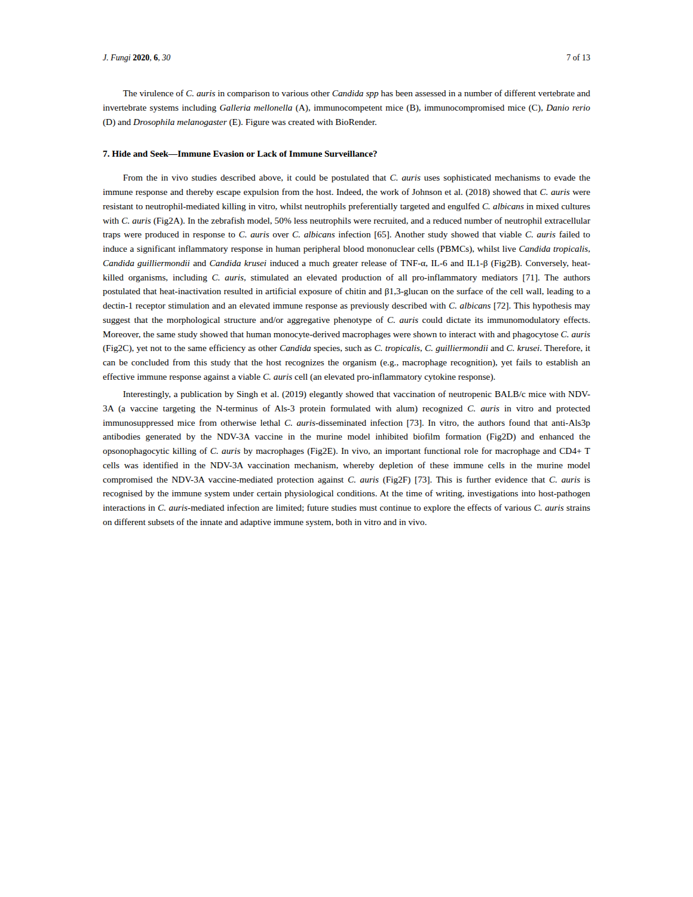J. Fungi 2020, 6, 30 7 of 13
The virulence of C. auris in comparison to various other Candida spp has been assessed in a number of different vertebrate and invertebrate systems including Galleria mellonella (A), immunocompetent mice (B), immunocompromised mice (C), Danio rerio (D) and Drosophila melanogaster (E). Figure was created with BioRender.
7. Hide and Seek—Immune Evasion or Lack of Immune Surveillance?
From the in vivo studies described above, it could be postulated that C. auris uses sophisticated mechanisms to evade the immune response and thereby escape expulsion from the host. Indeed, the work of Johnson et al. (2018) showed that C. auris were resistant to neutrophil-mediated killing in vitro, whilst neutrophils preferentially targeted and engulfed C. albicans in mixed cultures with C. auris (Fig2A). In the zebrafish model, 50% less neutrophils were recruited, and a reduced number of neutrophil extracellular traps were produced in response to C. auris over C. albicans infection [65]. Another study showed that viable C. auris failed to induce a significant inflammatory response in human peripheral blood mononuclear cells (PBMCs), whilst live Candida tropicalis, Candida guilliermondii and Candida krusei induced a much greater release of TNF-α, IL-6 and IL1-β (Fig2B). Conversely, heat-killed organisms, including C. auris, stimulated an elevated production of all pro-inflammatory mediators [71]. The authors postulated that heat-inactivation resulted in artificial exposure of chitin and β1,3-glucan on the surface of the cell wall, leading to a dectin-1 receptor stimulation and an elevated immune response as previously described with C. albicans [72]. This hypothesis may suggest that the morphological structure and/or aggregative phenotype of C. auris could dictate its immunomodulatory effects. Moreover, the same study showed that human monocyte-derived macrophages were shown to interact with and phagocytose C. auris (Fig2C), yet not to the same efficiency as other Candida species, such as C. tropicalis, C. guilliermondii and C. krusei. Therefore, it can be concluded from this study that the host recognizes the organism (e.g., macrophage recognition), yet fails to establish an effective immune response against a viable C. auris cell (an elevated pro-inflammatory cytokine response).
Interestingly, a publication by Singh et al. (2019) elegantly showed that vaccination of neutropenic BALB/c mice with NDV-3A (a vaccine targeting the N-terminus of Als-3 protein formulated with alum) recognized C. auris in vitro and protected immunosuppressed mice from otherwise lethal C. auris-disseminated infection [73]. In vitro, the authors found that anti-Als3p antibodies generated by the NDV-3A vaccine in the murine model inhibited biofilm formation (Fig2D) and enhanced the opsonophagocytic killing of C. auris by macrophages (Fig2E). In vivo, an important functional role for macrophage and CD4+ T cells was identified in the NDV-3A vaccination mechanism, whereby depletion of these immune cells in the murine model compromised the NDV-3A vaccine-mediated protection against C. auris (Fig2F) [73]. This is further evidence that C. auris is recognised by the immune system under certain physiological conditions. At the time of writing, investigations into host-pathogen interactions in C. auris-mediated infection are limited; future studies must continue to explore the effects of various C. auris strains on different subsets of the innate and adaptive immune system, both in vitro and in vivo.